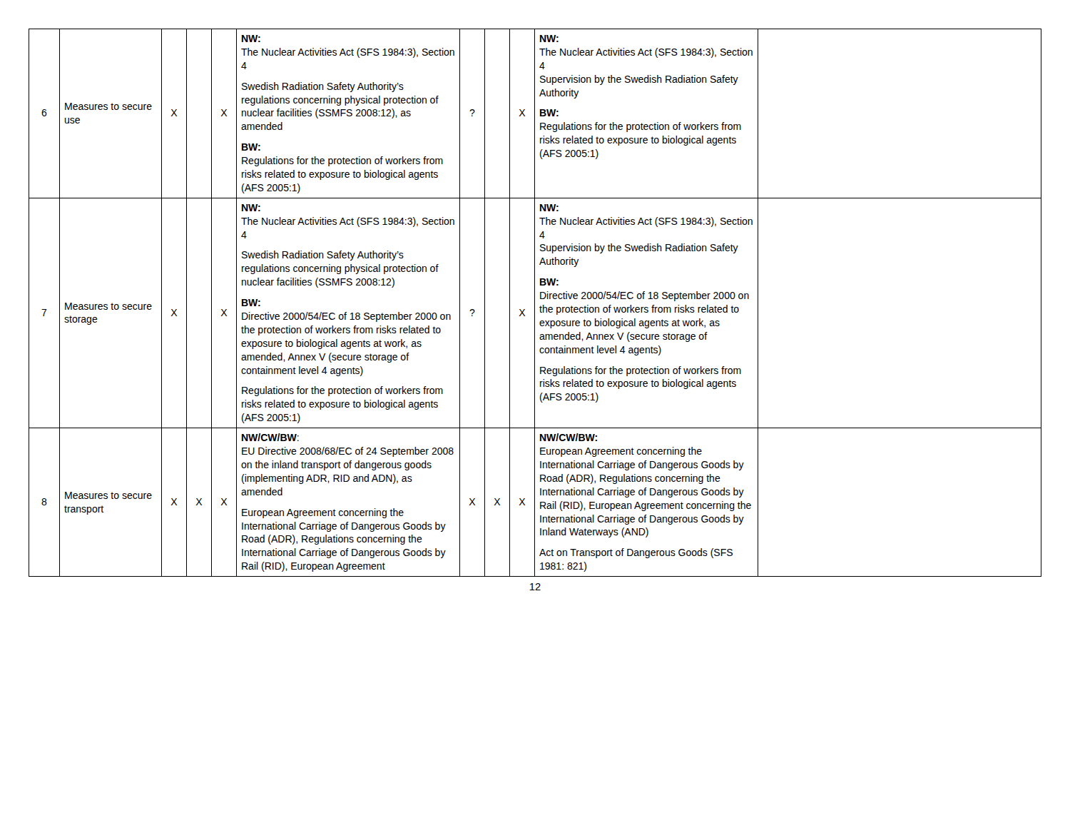| 6 | Measures to secure use | X | | X | NW: The Nuclear Activities Act (SFS 1984:3), Section 4 Swedish Radiation Safety Authority’s regulations concerning physical protection of nuclear facilities (SSMFS 2008:12), as amended BW: Regulations for the protection of workers from risks related to exposure to biological agents (AFS 2005:1) | ? | | X | NW: The Nuclear Activities Act (SFS 1984:3), Section 4 Supervision by the Swedish Radiation Safety Authority BW: Regulations for the protection of workers from risks related to exposure to biological agents (AFS 2005:1) | |
| 7 | Measures to secure storage | X | | X | NW: The Nuclear Activities Act (SFS 1984:3), Section 4 Swedish Radiation Safety Authority’s regulations concerning physical protection of nuclear facilities (SSMFS 2008:12) BW: Directive 2000/54/EC of 18 September 2000 on the protection of workers from risks related to exposure to biological agents at work, as amended, Annex V (secure storage of containment level 4 agents) Regulations for the protection of workers from risks related to exposure to biological agents (AFS 2005:1) | ? | | X | NW: The Nuclear Activities Act (SFS 1984:3), Section 4 Supervision by the Swedish Radiation Safety Authority BW: Directive 2000/54/EC of 18 September 2000 on the protection of workers from risks related to exposure to biological agents at work, as amended, Annex V (secure storage of containment level 4 agents) Regulations for the protection of workers from risks related to exposure to biological agents (AFS 2005:1) | |
| 8 | Measures to secure transport | X | X | X | NW/CW/BW : EU Directive 2008/68/EC of 24 September 2008 on the inland transport of dangerous goods (implementing ADR, RID and ADN), as amended European Agreement concerning the International Carriage of Dangerous Goods by Road (ADR), Regulations concerning the International Carriage of Dangerous Goods by Rail (RID), European Agreement | X | X | X | NW/CW/BW: European Agreement concerning the International Carriage of Dangerous Goods by Road (ADR), Regulations concerning the International Carriage of Dangerous Goods by Rail (RID), European Agreement concerning the International Carriage of Dangerous Goods by Inland Waterways (AND) Act on Transport of Dangerous Goods (SFS 1981: 821) | |
12